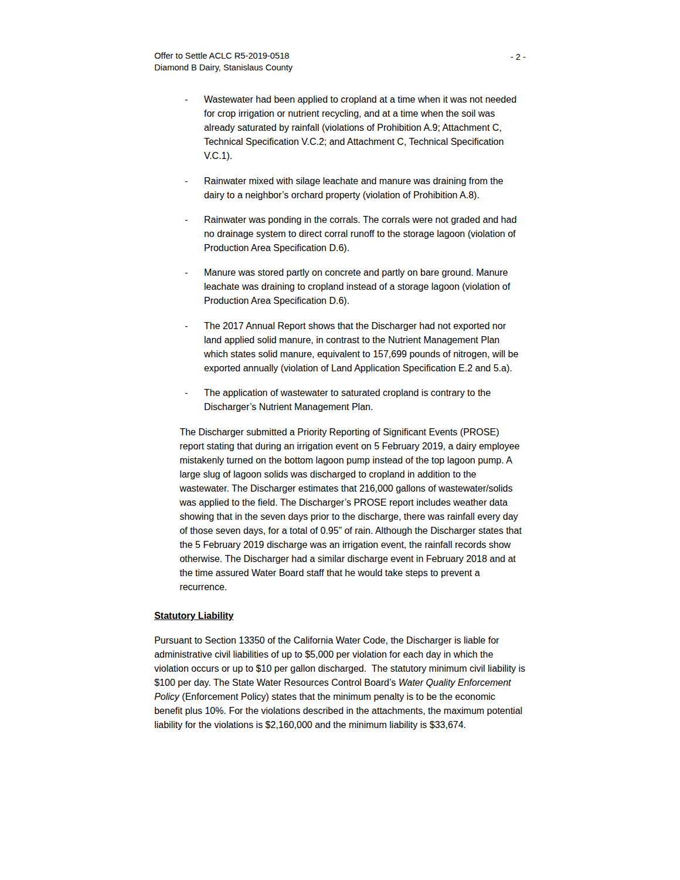Offer to Settle ACLC R5-2019-0518
Diamond B Dairy, Stanislaus County
- 2 -
Wastewater had been applied to cropland at a time when it was not needed for crop irrigation or nutrient recycling, and at a time when the soil was already saturated by rainfall (violations of Prohibition A.9; Attachment C, Technical Specification V.C.2; and Attachment C, Technical Specification V.C.1).
Rainwater mixed with silage leachate and manure was draining from the dairy to a neighbor’s orchard property (violation of Prohibition A.8).
Rainwater was ponding in the corrals. The corrals were not graded and had no drainage system to direct corral runoff to the storage lagoon (violation of Production Area Specification D.6).
Manure was stored partly on concrete and partly on bare ground. Manure leachate was draining to cropland instead of a storage lagoon (violation of Production Area Specification D.6).
The 2017 Annual Report shows that the Discharger had not exported nor land applied solid manure, in contrast to the Nutrient Management Plan which states solid manure, equivalent to 157,699 pounds of nitrogen, will be exported annually (violation of Land Application Specification E.2 and 5.a).
The application of wastewater to saturated cropland is contrary to the Discharger’s Nutrient Management Plan.
The Discharger submitted a Priority Reporting of Significant Events (PROSE) report stating that during an irrigation event on 5 February 2019, a dairy employee mistakenly turned on the bottom lagoon pump instead of the top lagoon pump. A large slug of lagoon solids was discharged to cropland in addition to the wastewater. The Discharger estimates that 216,000 gallons of wastewater/solids was applied to the field. The Discharger’s PROSE report includes weather data showing that in the seven days prior to the discharge, there was rainfall every day of those seven days, for a total of 0.95” of rain. Although the Discharger states that the 5 February 2019 discharge was an irrigation event, the rainfall records show otherwise. The Discharger had a similar discharge event in February 2018 and at the time assured Water Board staff that he would take steps to prevent a recurrence.
Statutory Liability
Pursuant to Section 13350 of the California Water Code, the Discharger is liable for administrative civil liabilities of up to $5,000 per violation for each day in which the violation occurs or up to $10 per gallon discharged. The statutory minimum civil liability is $100 per day. The State Water Resources Control Board’s Water Quality Enforcement Policy (Enforcement Policy) states that the minimum penalty is to be the economic benefit plus 10%. For the violations described in the attachments, the maximum potential liability for the violations is $2,160,000 and the minimum liability is $33,674.